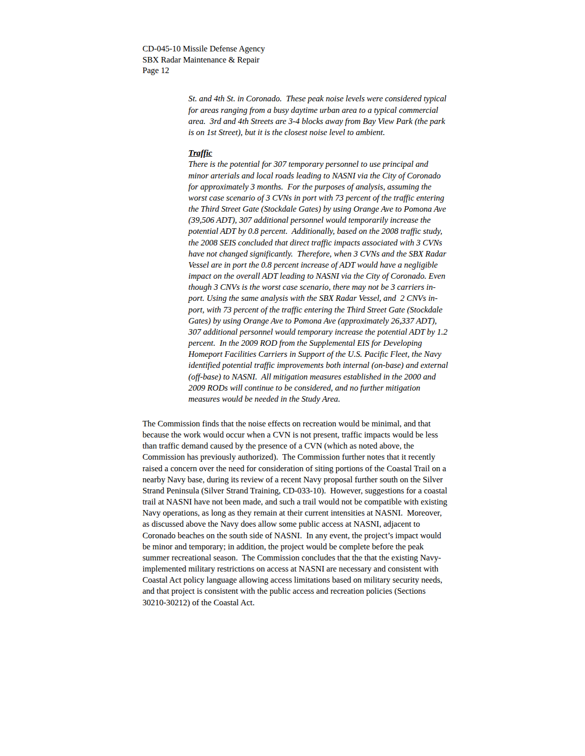CD-045-10 Missile Defense Agency
SBX Radar Maintenance & Repair
Page 12
St. and 4th St. in Coronado. These peak noise levels were considered typical for areas ranging from a busy daytime urban area to a typical commercial area. 3rd and 4th Streets are 3-4 blocks away from Bay View Park (the park is on 1st Street), but it is the closest noise level to ambient.
Traffic
There is the potential for 307 temporary personnel to use principal and minor arterials and local roads leading to NASNI via the City of Coronado for approximately 3 months. For the purposes of analysis, assuming the worst case scenario of 3 CVNs in port with 73 percent of the traffic entering the Third Street Gate (Stockdale Gates) by using Orange Ave to Pomona Ave (39,506 ADT), 307 additional personnel would temporarily increase the potential ADT by 0.8 percent. Additionally, based on the 2008 traffic study, the 2008 SEIS concluded that direct traffic impacts associated with 3 CVNs have not changed significantly. Therefore, when 3 CVNs and the SBX Radar Vessel are in port the 0.8 percent increase of ADT would have a negligible impact on the overall ADT leading to NASNI via the City of Coronado. Even though 3 CNVs is the worst case scenario, there may not be 3 carriers in-port. Using the same analysis with the SBX Radar Vessel, and 2 CNVs in-port, with 73 percent of the traffic entering the Third Street Gate (Stockdale Gates) by using Orange Ave to Pomona Ave (approximately 26,337 ADT), 307 additional personnel would temporary increase the potential ADT by 1.2 percent. In the 2009 ROD from the Supplemental EIS for Developing Homeport Facilities Carriers in Support of the U.S. Pacific Fleet, the Navy identified potential traffic improvements both internal (on-base) and external (off-base) to NASNI. All mitigation measures established in the 2000 and 2009 RODs will continue to be considered, and no further mitigation measures would be needed in the Study Area.
The Commission finds that the noise effects on recreation would be minimal, and that because the work would occur when a CVN is not present, traffic impacts would be less than traffic demand caused by the presence of a CVN (which as noted above, the Commission has previously authorized). The Commission further notes that it recently raised a concern over the need for consideration of siting portions of the Coastal Trail on a nearby Navy base, during its review of a recent Navy proposal further south on the Silver Strand Peninsula (Silver Strand Training, CD-033-10). However, suggestions for a coastal trail at NASNI have not been made, and such a trail would not be compatible with existing Navy operations, as long as they remain at their current intensities at NASNI. Moreover, as discussed above the Navy does allow some public access at NASNI, adjacent to Coronado beaches on the south side of NASNI. In any event, the project’s impact would be minor and temporary; in addition, the project would be complete before the peak summer recreational season. The Commission concludes that the that the existing Navy-implemented military restrictions on access at NASNI are necessary and consistent with Coastal Act policy language allowing access limitations based on military security needs, and that project is consistent with the public access and recreation policies (Sections 30210-30212) of the Coastal Act.